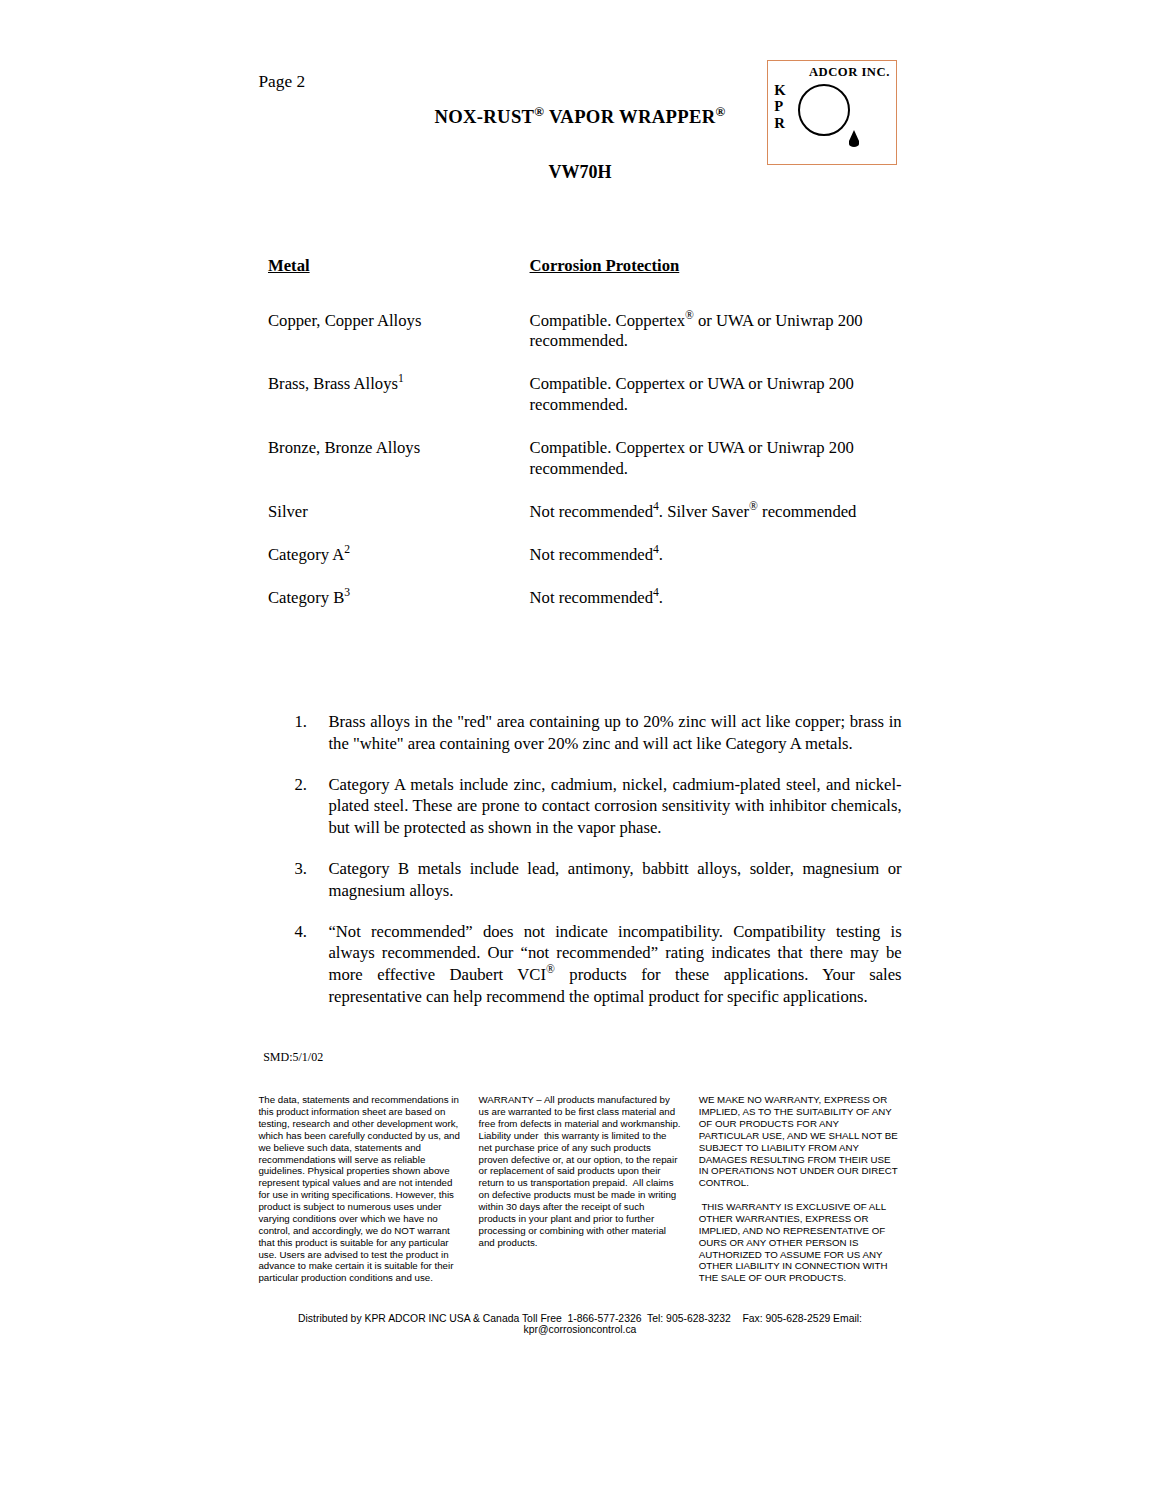Page 2
ADCOR INC.
K
P
R
NOX-RUST® VAPOR WRAPPER®
VW70H
| Metal | Corrosion Protection |
| --- | --- |
| Copper, Copper Alloys | Compatible. Coppertex ® or UWA or Uniwrap 200 recommended. |
| Brass, Brass Alloys 1 | Compatible. Coppertex or UWA or Uniwrap 200 recommended. |
| Bronze, Bronze Alloys | Compatible. Coppertex or UWA or Uniwrap 200 recommended. |
| Silver | Not recommended 4 . Silver Saver ® recommended |
| Category A 2 | Not recommended 4 . |
| Category B 3 | Not recommended 4 . |
Brass alloys in the "red" area containing up to 20% zinc will act like copper; brass in the "white" area containing over 20% zinc and will act like Category A metals.
Category A metals include zinc, cadmium, nickel, cadmium-plated steel, and nickel-plated steel. These are prone to contact corrosion sensitivity with inhibitor chemicals, but will be protected as shown in the vapor phase.
Category B metals include lead, antimony, babbitt alloys, solder, magnesium or magnesium alloys.
“Not recommended” does not indicate incompatibility. Compatibility testing is always recommended. Our “not recommended” rating indicates that there may be more effective Daubert VCI® products for these applications. Your sales representative can help recommend the optimal product for specific applications.
SMD:5/1/02
The data, statements and recommendations in this product information sheet are based on testing, research and other development work, which has been carefully conducted by us, and we believe such data, statements and recommendations will serve as reliable guidelines. Physical properties shown above represent typical values and are not intended for use in writing specifications. However, this product is subject to numerous uses under varying conditions over which we have no control, and accordingly, we do NOT warrant that this product is suitable for any particular use. Users are advised to test the product in advance to make certain it is suitable for their particular production conditions and use.
WARRANTY – All products manufactured by us are warranted to be first class material and free from defects in material and workmanship.
Liability under this warranty is limited to the net purchase price of any such products proven defective or, at our option, to the repair or replacement of said products upon their return to us transportation prepaid. All claims on defective products must be made in writing within 30 days after the receipt of such products in your plant and prior to further processing or combining with other material and products.
WE MAKE NO WARRANTY, EXPRESS OR IMPLIED, AS TO THE SUITABILITY OF ANY OF OUR PRODUCTS FOR ANY PARTICULAR USE, AND WE SHALL NOT BE SUBJECT TO LIABILITY FROM ANY DAMAGES RESULTING FROM THEIR USE IN OPERATIONS NOT UNDER OUR DIRECT CONTROL.
THIS WARRANTY IS EXCLUSIVE OF ALL OTHER WARRANTIES, EXPRESS OR IMPLIED, AND NO REPRESENTATIVE OF OURS OR ANY OTHER PERSON IS AUTHORIZED TO ASSUME FOR US ANY OTHER LIABILITY IN CONNECTION WITH THE SALE OF OUR PRODUCTS.
Distributed by KPR ADCOR INC USA & Canada Toll Free 1-866-577-2326 Tel: 905-628-3232 Fax: 905-628-2529 Email: kpr@corrosioncontrol.ca